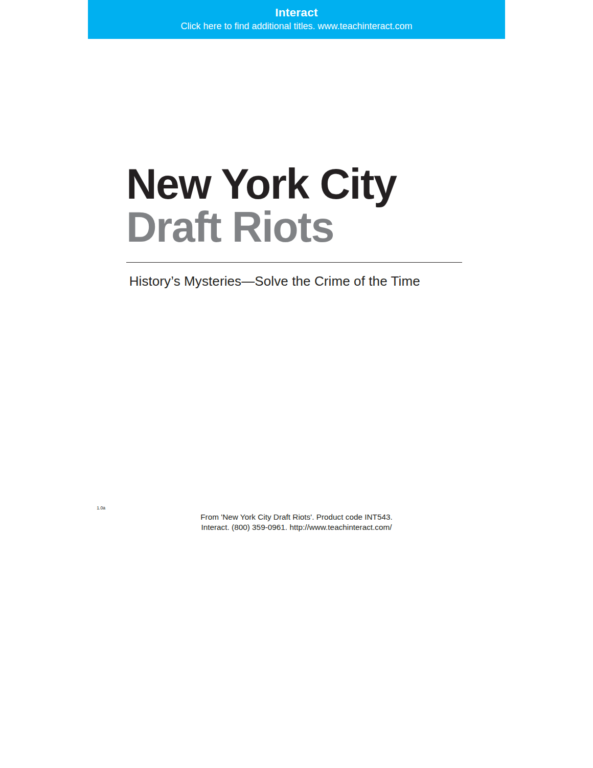Interact
Click here to find additional titles. www.teachinteract.com
New York City Draft Riots
History’s Mysteries—Solve the Crime of the Time
1.0a
From 'New York City Draft Riots'. Product code INT543.
Interact. (800) 359-0961. http://www.teachinteract.com/